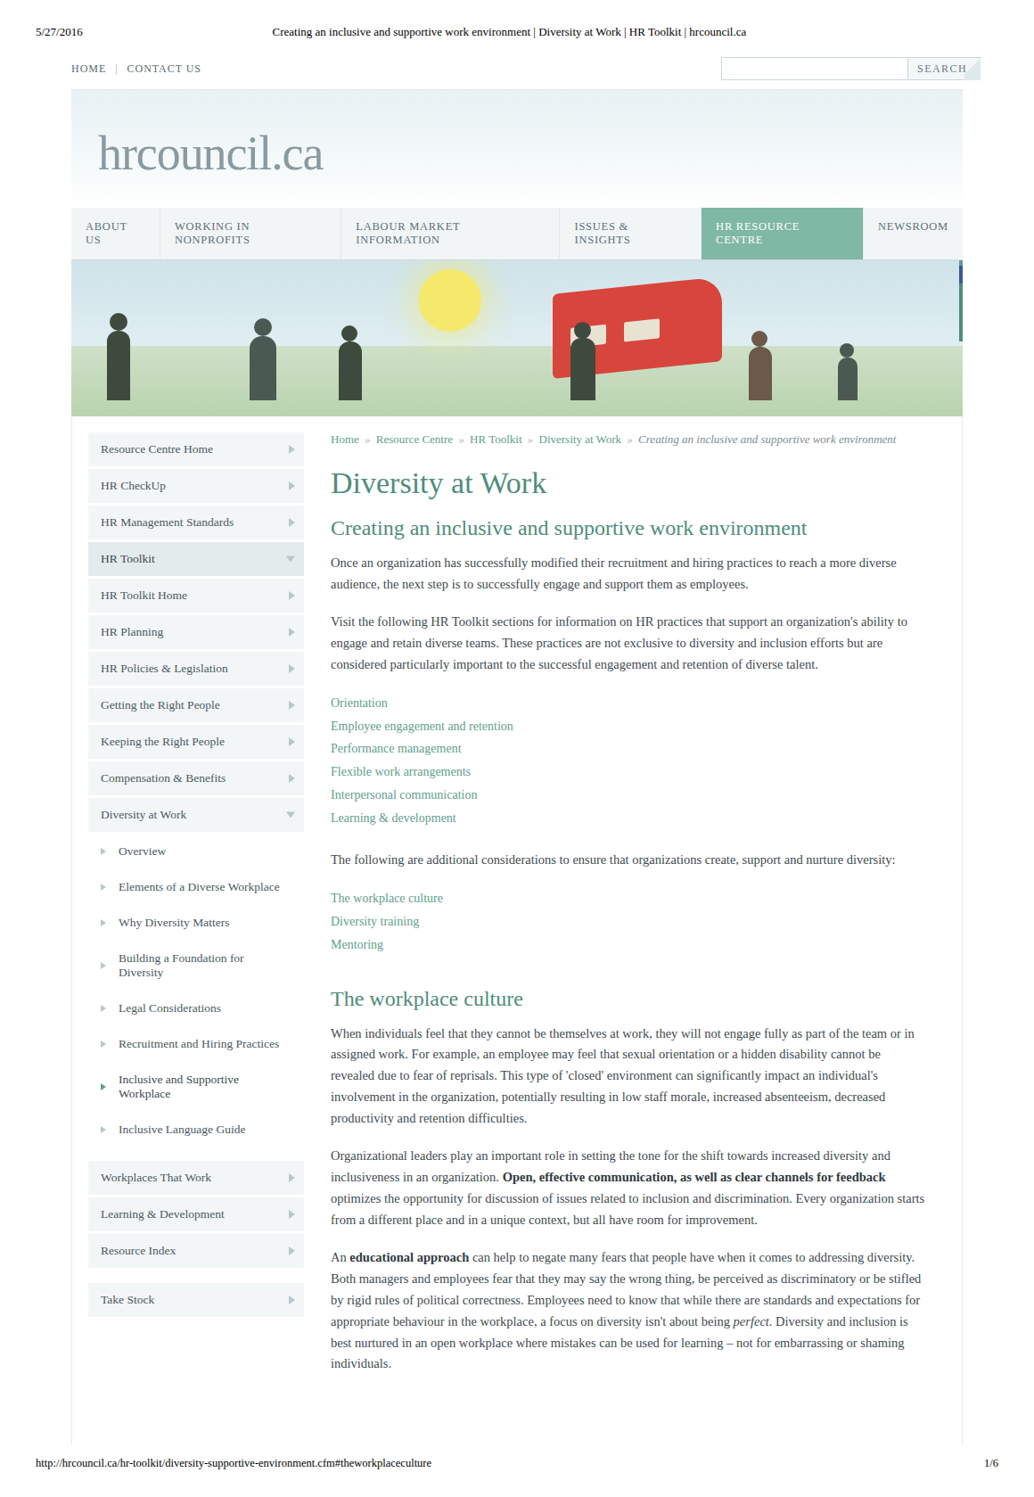5/27/2016
Creating an inclusive and supportive work environment | Diversity at Work | HR Toolkit | hrcouncil.ca
Home | Contact Us
Search
hrcouncil.ca
About Us Working in Nonprofits Labour Market Information Issues & Insights HR Resource Centre Newsroom
FB
+
A
−
Resource Centre Home
HR CheckUp
HR Management Standards
HR Toolkit
HR Toolkit Home
HR Planning
HR Policies & Legislation
Getting the Right People
Keeping the Right People
Compensation & Benefits
Diversity at Work
Overview
Elements of a Diverse Workplace
Why Diversity Matters
Building a Foundation for Diversity
Legal Considerations
Recruitment and Hiring Practices
Inclusive and Supportive Workplace
Inclusive Language Guide
Workplaces That Work
Learning & Development
Resource Index
Take Stock
Home » Resource Centre » HR Toolkit » Diversity at Work » Creating an inclusive and supportive work environment
Diversity at Work
Creating an inclusive and supportive work environment
Once an organization has successfully modified their recruitment and hiring practices to reach a more diverse audience, the next step is to successfully engage and support them as employees.
Visit the following HR Toolkit sections for information on HR practices that support an organization's ability to engage and retain diverse teams. These practices are not exclusive to diversity and inclusion efforts but are considered particularly important to the successful engagement and retention of diverse talent.
Orientation Employee engagement and retention Performance management Flexible work arrangements Interpersonal communication Learning & development
The following are additional considerations to ensure that organizations create, support and nurture diversity:
The workplace culture Diversity training Mentoring
The workplace culture
When individuals feel that they cannot be themselves at work, they will not engage fully as part of the team or in assigned work. For example, an employee may feel that sexual orientation or a hidden disability cannot be revealed due to fear of reprisals. This type of 'closed' environment can significantly impact an individual's involvement in the organization, potentially resulting in low staff morale, increased absenteeism, decreased productivity and retention difficulties.
Organizational leaders play an important role in setting the tone for the shift towards increased diversity and inclusiveness in an organization. Open, effective communication, as well as clear channels for feedback optimizes the opportunity for discussion of issues related to inclusion and discrimination. Every organization starts from a different place and in a unique context, but all have room for improvement.
An educational approach can help to negate many fears that people have when it comes to addressing diversity. Both managers and employees fear that they may say the wrong thing, be perceived as discriminatory or be stifled by rigid rules of political correctness. Employees need to know that while there are standards and expectations for appropriate behaviour in the workplace, a focus on diversity isn't about being perfect. Diversity and inclusion is best nurtured in an open workplace where mistakes can be used for learning – not for embarrassing or shaming individuals.
http://hrcouncil.ca/hr-toolkit/diversity-supportive-environment.cfm#theworkplaceculture
1/6